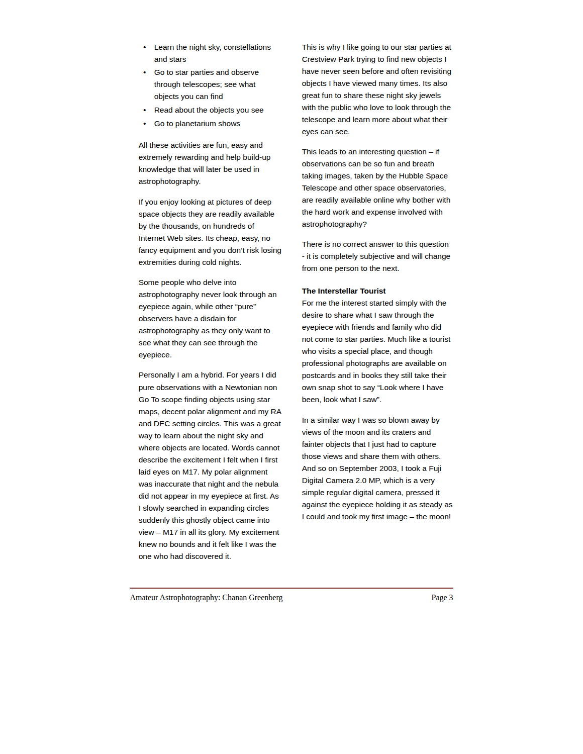Learn the night sky, constellations and stars
Go to star parties and observe through telescopes; see what objects you can find
Read about the objects you see
Go to planetarium shows
All these activities are fun, easy and extremely rewarding and help build-up knowledge that will later be used in astrophotography.
If you enjoy looking at pictures of deep space objects they are readily available by the thousands, on hundreds of Internet Web sites. Its cheap, easy, no fancy equipment and you don’t risk losing extremities during cold nights.
Some people who delve into astrophotography never look through an eyepiece again, while other “pure” observers have a disdain for astrophotography as they only want to see what they can see through the eyepiece.
Personally I am a hybrid. For years I did pure observations with a Newtonian non Go To scope finding objects using star maps, decent polar alignment and my RA and DEC setting circles. This was a great way to learn about the night sky and where objects are located. Words cannot describe the excitement I felt when I first laid eyes on M17. My polar alignment was inaccurate that night and the nebula did not appear in my eyepiece at first. As I slowly searched in expanding circles suddenly this ghostly object came into view – M17 in all its glory. My excitement knew no bounds and it felt like I was the one who had discovered it.
This is why I like going to our star parties at Crestview Park trying to find new objects I have never seen before and often revisiting objects I have viewed many times. Its also great fun to share these night sky jewels with the public who love to look through the telescope and learn more about what their eyes can see.
This leads to an interesting question – if observations can be so fun and breath taking images, taken by the Hubble Space Telescope and other space observatories, are readily available online why bother with the hard work and expense involved with astrophotography?
There is no correct answer to this question - it is completely subjective and will change from one person to the next.
The Interstellar Tourist
For me the interest started simply with the desire to share what I saw through the eyepiece with friends and family who did not come to star parties. Much like a tourist who visits a special place, and though professional photographs are available on postcards and in books they still take their own snap shot to say “Look where I have been, look what I saw”.
In a similar way I was so blown away by views of the moon and its craters and fainter objects that I just had to capture those views and share them with others. And so on September 2003, I took a Fuji Digital Camera 2.0 MP, which is a very simple regular digital camera, pressed it against the eyepiece holding it as steady as I could and took my first image – the moon!
Amateur Astrophotography: Chanan Greenberg
Page 3